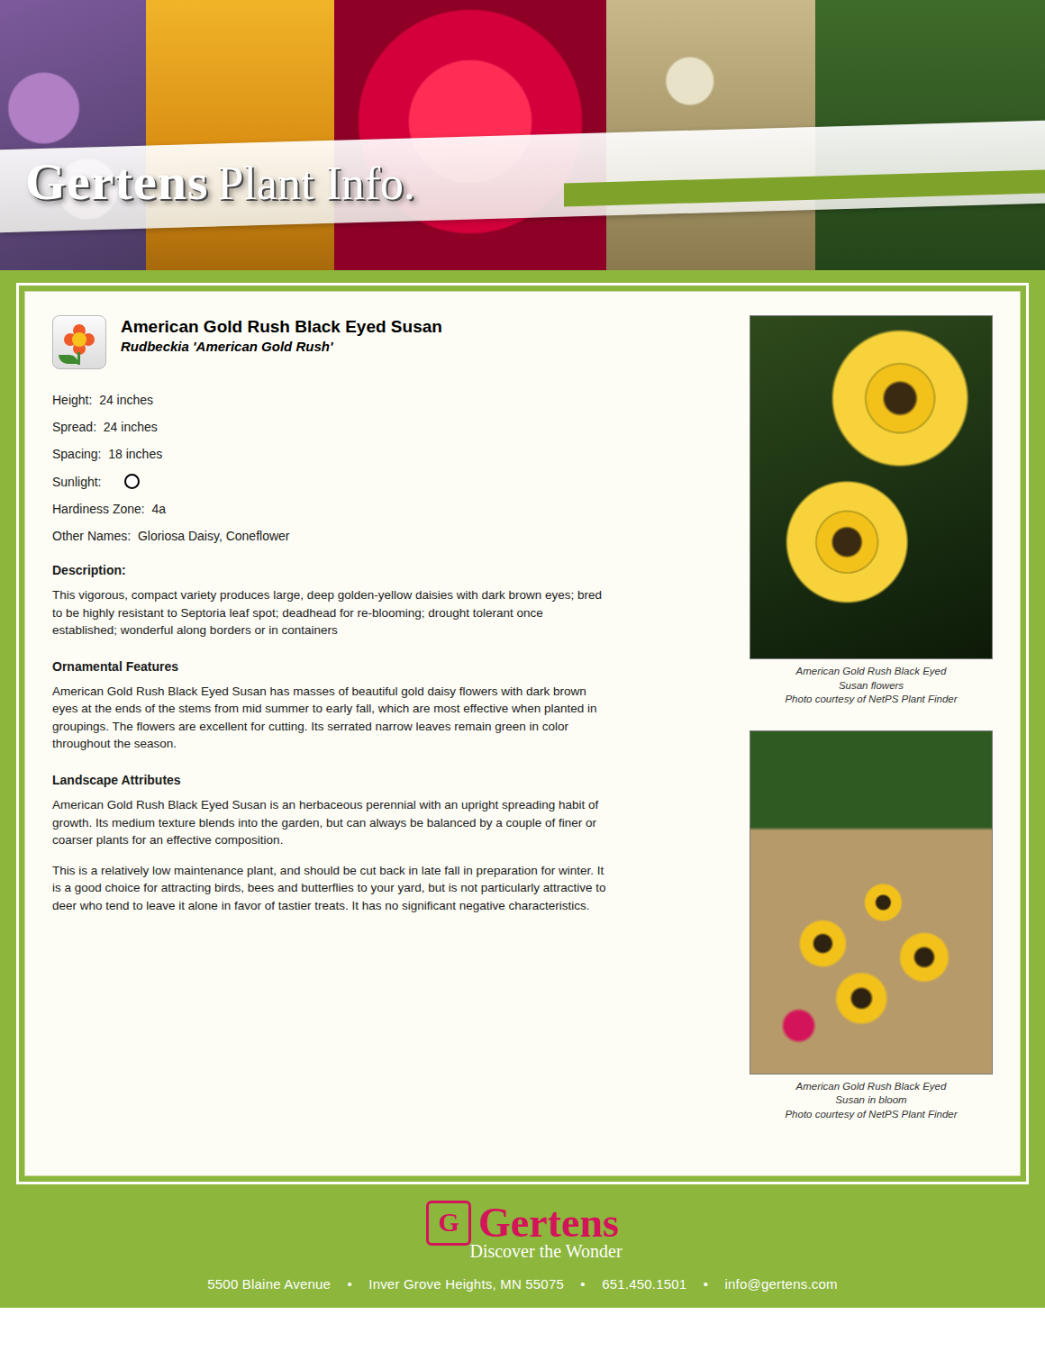Gertens Plant Info.
American Gold Rush Black Eyed
Susan flowers
Photo courtesy of NetPS Plant Finder
American Gold Rush Black Eyed
Susan in bloom
Photo courtesy of NetPS Plant Finder
American Gold Rush Black Eyed Susan
Rudbeckia 'American Gold Rush'
Height: 24 inches
Spread: 24 inches
Spacing: 18 inches
Sunlight:
Hardiness Zone: 4a
Other Names: Gloriosa Daisy, Coneflower
Description:
This vigorous, compact variety produces large, deep golden-yellow daisies with dark brown eyes; bred to be highly resistant to Septoria leaf spot; deadhead for re-blooming; drought tolerant once established; wonderful along borders or in containers
Ornamental Features
American Gold Rush Black Eyed Susan has masses of beautiful gold daisy flowers with dark brown eyes at the ends of the stems from mid summer to early fall, which are most effective when planted in groupings. The flowers are excellent for cutting. Its serrated narrow leaves remain green in color throughout the season.
Landscape Attributes
American Gold Rush Black Eyed Susan is an herbaceous perennial with an upright spreading habit of growth. Its medium texture blends into the garden, but can always be balanced by a couple of finer or coarser plants for an effective composition.
This is a relatively low maintenance plant, and should be cut back in late fall in preparation for winter. It is a good choice for attracting birds, bees and butterflies to your yard, but is not particularly attractive to deer who tend to leave it alone in favor of tastier treats. It has no significant negative characteristics.
Gertens Discover the Wonder
5500 Blaine Avenue • Inver Grove Heights, MN 55075 • 651.450.1501 • info@gertens.com